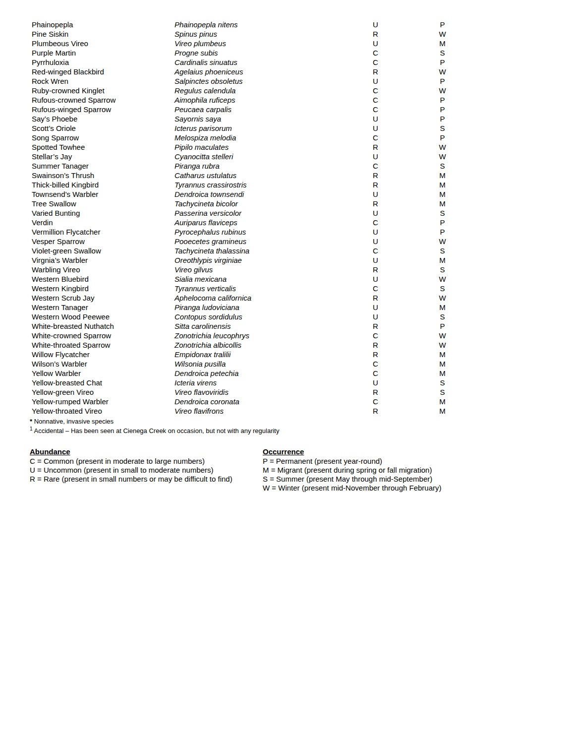| Phainopepla | Phainopepla nitens | U | P |
| Pine Siskin | Spinus pinus | R | W |
| Plumbeous Vireo | Vireo plumbeus | U | M |
| Purple Martin | Progne subis | C | S |
| Pyrrhuloxia | Cardinalis sinuatus | C | P |
| Red-winged Blackbird | Agelaius phoeniceus | R | W |
| Rock Wren | Salpinctes obsoletus | U | P |
| Ruby-crowned Kinglet | Regulus calendula | C | W |
| Rufous-crowned Sparrow | Aimophila ruficeps | C | P |
| Rufous-winged Sparrow | Peucaea carpalis | C | P |
| Say’s Phoebe | Sayornis saya | U | P |
| Scott’s Oriole | Icterus parisorum | U | S |
| Song Sparrow | Melospiza melodia | C | P |
| Spotted Towhee | Pipilo maculates | R | W |
| Stellar’s Jay | Cyanocitta stelleri | U | W |
| Summer Tanager | Piranga rubra | C | S |
| Swainson’s Thrush | Catharus ustulatus | R | M |
| Thick-billed Kingbird | Tyrannus crassirostris | R | M |
| Townsend’s Warbler | Dendroica townsendi | U | M |
| Tree Swallow | Tachycineta bicolor | R | M |
| Varied Bunting | Passerina versicolor | U | S |
| Verdin | Auriparus flaviceps | C | P |
| Vermillion Flycatcher | Pyrocephalus rubinus | U | P |
| Vesper Sparrow | Pooecetes gramineus | U | W |
| Violet-green Swallow | Tachycineta thalassina | C | S |
| Virgnia’s Warbler | Oreothlypis virginiae | U | M |
| Warbling Vireo | Vireo gilvus | R | S |
| Western Bluebird | Sialia mexicana | U | W |
| Western Kingbird | Tyrannus verticalis | C | S |
| Western Scrub Jay | Aphelocoma californica | R | W |
| Western Tanager | Piranga ludoviciana | U | M |
| Western Wood Peewee | Contopus sordidulus | U | S |
| White-breasted Nuthatch | Sitta carolinensis | R | P |
| White-crowned Sparrow | Zonotrichia leucophrys | C | W |
| White-throated Sparrow | Zonotrichia albicollis | R | W |
| Willow Flycatcher | Empidonax tralilii | R | M |
| Wilson’s Warbler | Wilsonia pusilla | C | M |
| Yellow Warbler | Dendroica petechia | C | M |
| Yellow-breasted Chat | Icteria virens | U | S |
| Yellow-green Vireo | Vireo flavoviridis | R | S |
| Yellow-rumped Warbler | Dendroica coronata | C | M |
| Yellow-throated Vireo | Vireo flavifrons | R | M |
* Nonnative, invasive species
1 Accidental – Has been seen at Cienega Creek on occasion, but not with any regularity
Abundance
C = Common (present in moderate to large numbers)
U = Uncommon (present in small to moderate numbers)
R = Rare (present in small numbers or may be difficult to find)
Occurrence
P = Permanent (present year-round)
M = Migrant (present during spring or fall migration)
S = Summer (present May through mid-September)
W = Winter (present mid-November through February)